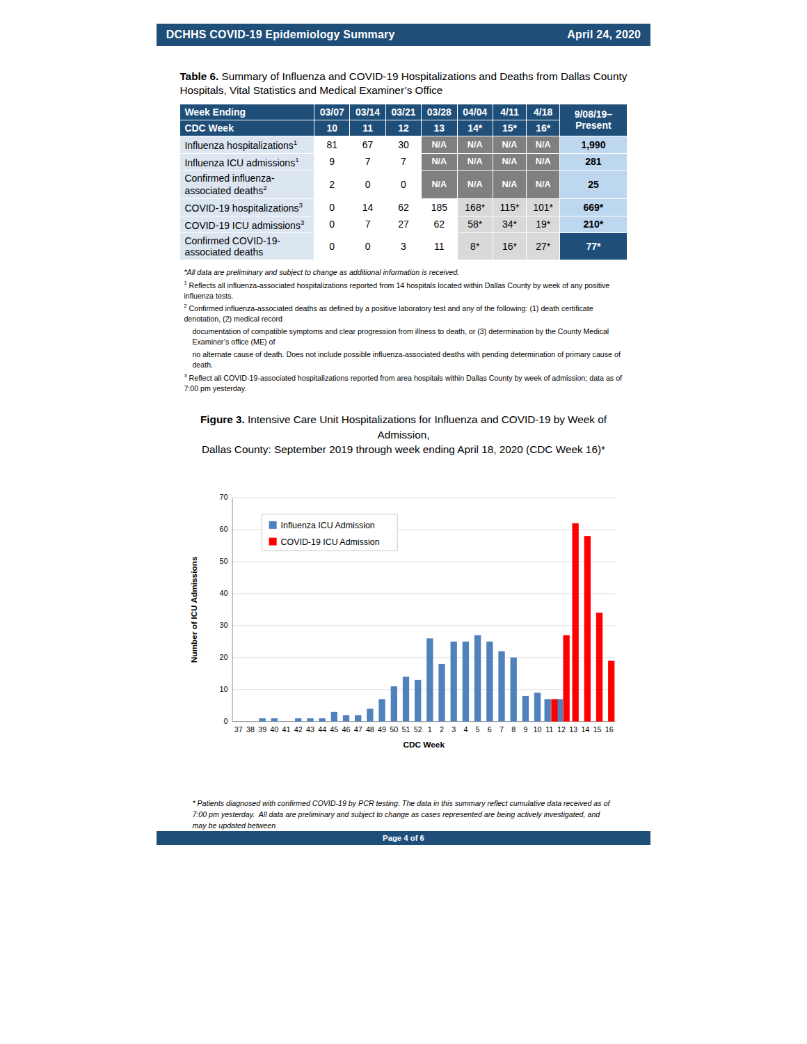DCHHS COVID-19 Epidemiology Summary
April 24, 2020
Table 6. Summary of Influenza and COVID-19 Hospitalizations and Deaths from Dallas County Hospitals, Vital Statistics and Medical Examiner’s Office
| Week Ending | 03/07 | 03/14 | 03/21 | 03/28 | 04/04 | 4/11 | 4/18 | 9/08/19– Present |
| --- | --- | --- | --- | --- | --- | --- | --- | --- |
| CDC Week | 10 | 11 | 12 | 13 | 14* | 15* | 16* |
| Influenza hospitalizations 1 | 81 | 67 | 30 | N/A | N/A | N/A | N/A | 1,990 |
| Influenza ICU admissions 1 | 9 | 7 | 7 | N/A | N/A | N/A | N/A | 281 |
| Confirmed influenza-associated deaths 2 | 2 | 0 | 0 | N/A | N/A | N/A | N/A | 25 |
| COVID-19 hospitalizations 3 | 0 | 14 | 62 | 185 | 168* | 115* | 101* | 669* |
| COVID-19 ICU admissions 3 | 0 | 7 | 27 | 62 | 58* | 34* | 19* | 210* |
| Confirmed COVID-19-associated deaths | 0 | 0 | 3 | 11 | 8* | 16* | 27* | 77* |
*All data are preliminary and subject to change as additional information is received.
1 Reflects all influenza-associated hospitalizations reported from 14 hospitals located within Dallas County by week of any positive influenza tests.
2 Confirmed influenza-associated deaths as defined by a positive laboratory test and any of the following: (1) death certificate denotation, (2) medical record
documentation of compatible symptoms and clear progression from illness to death, or (3) determination by the County Medical Examiner’s office (ME) of
no alternate cause of death. Does not include possible influenza-associated deaths with pending determination of primary cause of death.
3 Reflect all COVID-19-associated hospitalizations reported from area hospitals within Dallas County by week of admission; data as of 7:00 pm yesterday.
Figure 3. Intensive Care Unit Hospitalizations for Influenza and COVID-19 by Week of Admission,
Dallas County: September 2019 through week ending April 18, 2020 (CDC Week 16)*
0 10 20 30 40 50 60 70 Number of ICU Admissions 37 38 39 40 41 42 43 44 45 46 47 48 49 50 51 52 1 2 3 4 5 6 7 8 9 10 11 12 13 14 15 16 CDC Week Influenza ICU Admission COVID-19 ICU Admission
* Patients diagnosed with confirmed COVID-19 by PCR testing. The data in this summary reflect cumulative data received as of 7:00 pm yesterday. All data are preliminary and subject to change as cases represented are being actively investigated, and may be updated between
Page 4 of 6